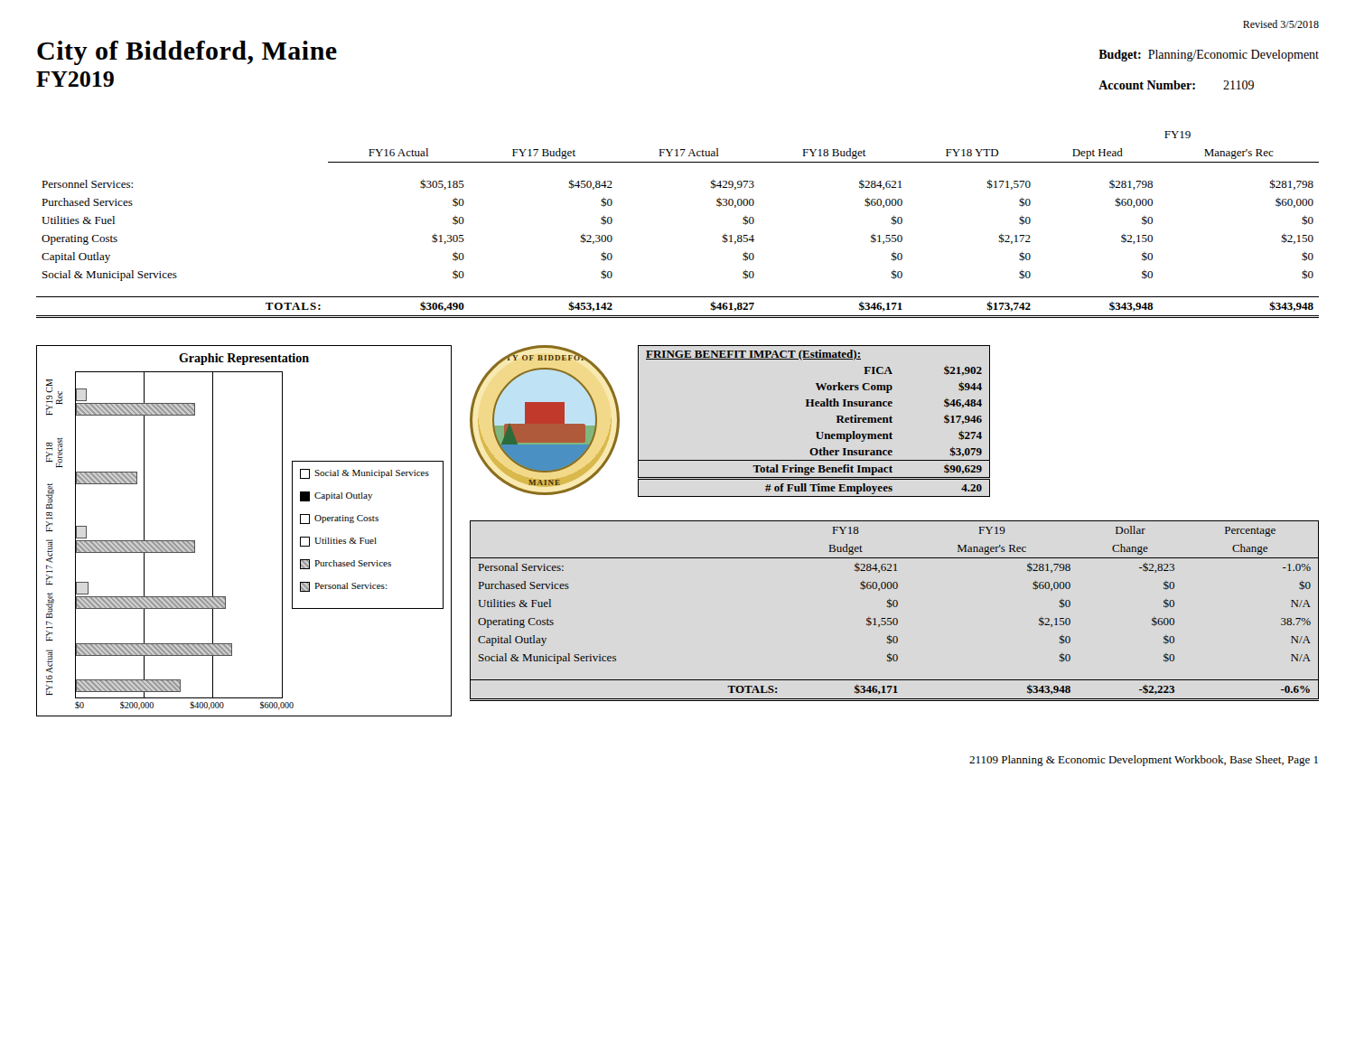Revised 3/5/2018
City of Biddeford, Maine
FY2019
Budget: Planning/Economic Development
Account Number: 21109
| | | | | | | FY19 |
| --- | --- | --- | --- | --- | --- | --- |
| | FY16 Actual | FY17 Budget | FY17 Actual | FY18 Budget | FY18 YTD | Dept Head | Manager's Rec |
| Personnel Services: | $305,185 | $450,842 | $429,973 | $284,621 | $171,570 | $281,798 | $281,798 |
| Purchased Services | $0 | $0 | $30,000 | $60,000 | $0 | $60,000 | $60,000 |
| Utilities & Fuel | $0 | $0 | $0 | $0 | $0 | $0 | $0 |
| Operating Costs | $1,305 | $2,300 | $1,854 | $1,550 | $2,172 | $2,150 | $2,150 |
| Capital Outlay | $0 | $0 | $0 | $0 | $0 | $0 | $0 |
| Social & Municipal Services | $0 | $0 | $0 | $0 | $0 | $0 | $0 |
| TOTALS: | $306,490 | $453,142 | $461,827 | $346,171 | $173,742 | $343,948 | $343,948 |
Graphic Representation
FY19 CM Rec FY18 Forecast FY18 Budget FY17 Actual FY17 Budget FY16 Actual
Social & Municipal Services
Capital Outlay
Operating Costs
Utilities & Fuel
Purchased Services
Personal Services:
$0 $200,000 $400,000 $600,000
CITY OF BIDDEFORD
MAINE
| FRINGE BENEFIT IMPACT (Estimated): |
| FICA | $21,902 |
| Workers Comp | $944 |
| Health Insurance | $46,484 |
| Retirement | $17,946 |
| Unemployment | $274 |
| Other Insurance | $3,079 |
| Total Fringe Benefit Impact | $90,629 |
| # of Full Time Employees | 4.20 |
| | FY18 | FY19 | Dollar | Percentage |
| --- | --- | --- | --- | --- |
| | Budget | Manager's Rec | Change | Change |
| Personal Services: | $284,621 | $281,798 | -$2,823 | -1.0% |
| Purchased Services | $60,000 | $60,000 | $0 | $0 |
| Utilities & Fuel | $0 | $0 | $0 | N/A |
| Operating Costs | $1,550 | $2,150 | $600 | 38.7% |
| Capital Outlay | $0 | $0 | $0 | N/A |
| Social & Municipal Serivices | $0 | $0 | $0 | N/A |
| TOTALS: | $346,171 | $343,948 | -$2,223 | -0.6% |
21109 Planning & Economic Development Workbook, Base Sheet, Page 1